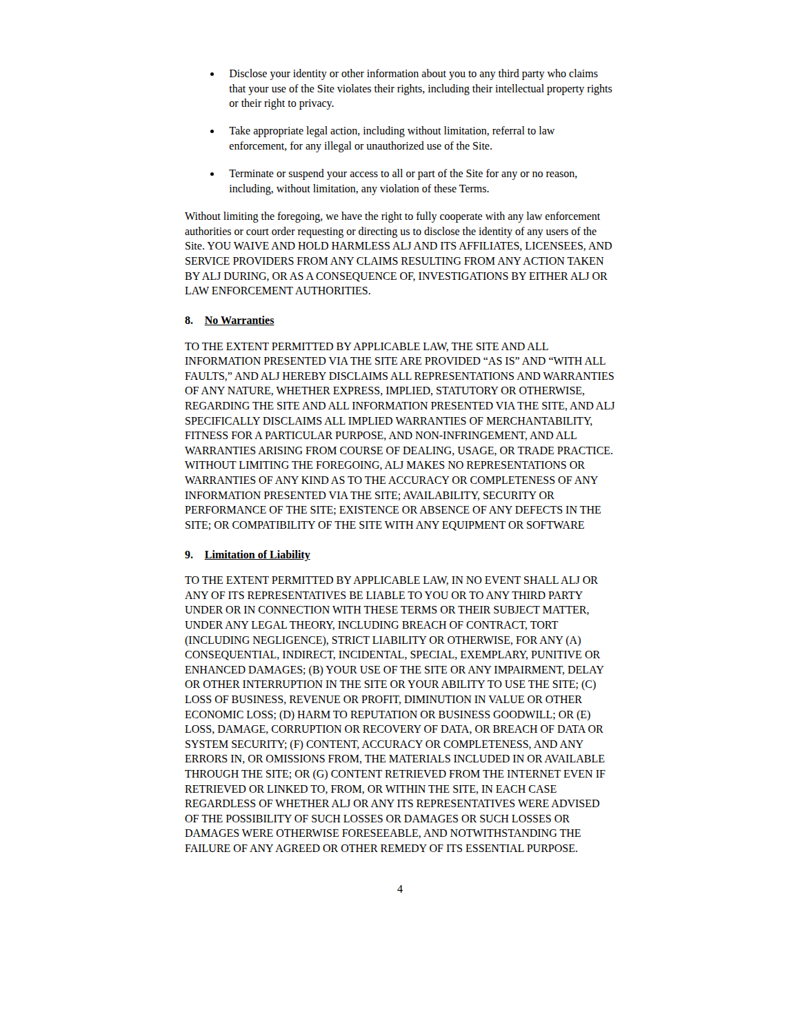Disclose your identity or other information about you to any third party who claims that your use of the Site violates their rights, including their intellectual property rights or their right to privacy.
Take appropriate legal action, including without limitation, referral to law enforcement, for any illegal or unauthorized use of the Site.
Terminate or suspend your access to all or part of the Site for any or no reason, including, without limitation, any violation of these Terms.
Without limiting the foregoing, we have the right to fully cooperate with any law enforcement authorities or court order requesting or directing us to disclose the identity of any users of the Site. YOU WAIVE AND HOLD HARMLESS ALJ AND ITS AFFILIATES, LICENSEES, AND SERVICE PROVIDERS FROM ANY CLAIMS RESULTING FROM ANY ACTION TAKEN BY ALJ DURING, OR AS A CONSEQUENCE OF, INVESTIGATIONS BY EITHER ALJ OR LAW ENFORCEMENT AUTHORITIES.
8. No Warranties
TO THE EXTENT PERMITTED BY APPLICABLE LAW, THE SITE AND ALL INFORMATION PRESENTED VIA THE SITE ARE PROVIDED “AS IS” AND “WITH ALL FAULTS,” AND ALJ HEREBY DISCLAIMS ALL REPRESENTATIONS AND WARRANTIES OF ANY NATURE, WHETHER EXPRESS, IMPLIED, STATUTORY OR OTHERWISE, REGARDING THE SITE AND ALL INFORMATION PRESENTED VIA THE SITE, AND ALJ SPECIFICALLY DISCLAIMS ALL IMPLIED WARRANTIES OF MERCHANTABILITY, FITNESS FOR A PARTICULAR PURPOSE, AND NON-INFRINGEMENT, AND ALL WARRANTIES ARISING FROM COURSE OF DEALING, USAGE, OR TRADE PRACTICE. WITHOUT LIMITING THE FOREGOING, ALJ MAKES NO REPRESENTATIONS OR WARRANTIES OF ANY KIND AS TO THE ACCURACY OR COMPLETENESS OF ANY INFORMATION PRESENTED VIA THE SITE; AVAILABILITY, SECURITY OR PERFORMANCE OF THE SITE; EXISTENCE OR ABSENCE OF ANY DEFECTS IN THE SITE; OR COMPATIBILITY OF THE SITE WITH ANY EQUIPMENT OR SOFTWARE
9. Limitation of Liability
TO THE EXTENT PERMITTED BY APPLICABLE LAW, IN NO EVENT SHALL ALJ OR ANY OF ITS REPRESENTATIVES BE LIABLE TO YOU OR TO ANY THIRD PARTY UNDER OR IN CONNECTION WITH THESE TERMS OR THEIR SUBJECT MATTER, UNDER ANY LEGAL THEORY, INCLUDING BREACH OF CONTRACT, TORT (INCLUDING NEGLIGENCE), STRICT LIABILITY OR OTHERWISE, FOR ANY (A) CONSEQUENTIAL, INDIRECT, INCIDENTAL, SPECIAL, EXEMPLARY, PUNITIVE OR ENHANCED DAMAGES; (B) YOUR USE OF THE SITE OR ANY IMPAIRMENT, DELAY OR OTHER INTERRUPTION IN THE SITE OR YOUR ABILITY TO USE THE SITE; (C) LOSS OF BUSINESS, REVENUE OR PROFIT, DIMINUTION IN VALUE OR OTHER ECONOMIC LOSS; (D) HARM TO REPUTATION OR BUSINESS GOODWILL; OR (E) LOSS, DAMAGE, CORRUPTION OR RECOVERY OF DATA, OR BREACH OF DATA OR SYSTEM SECURITY; (F) CONTENT, ACCURACY OR COMPLETENESS, AND ANY ERRORS IN, OR OMISSIONS FROM, THE MATERIALS INCLUDED IN OR AVAILABLE THROUGH THE SITE; OR (G) CONTENT RETRIEVED FROM THE INTERNET EVEN IF RETRIEVED OR LINKED TO, FROM, OR WITHIN THE SITE, IN EACH CASE REGARDLESS OF WHETHER ALJ OR ANY ITS REPRESENTATIVES WERE ADVISED OF THE POSSIBILITY OF SUCH LOSSES OR DAMAGES OR SUCH LOSSES OR DAMAGES WERE OTHERWISE FORESEEABLE, AND NOTWITHSTANDING THE FAILURE OF ANY AGREED OR OTHER REMEDY OF ITS ESSENTIAL PURPOSE.
4